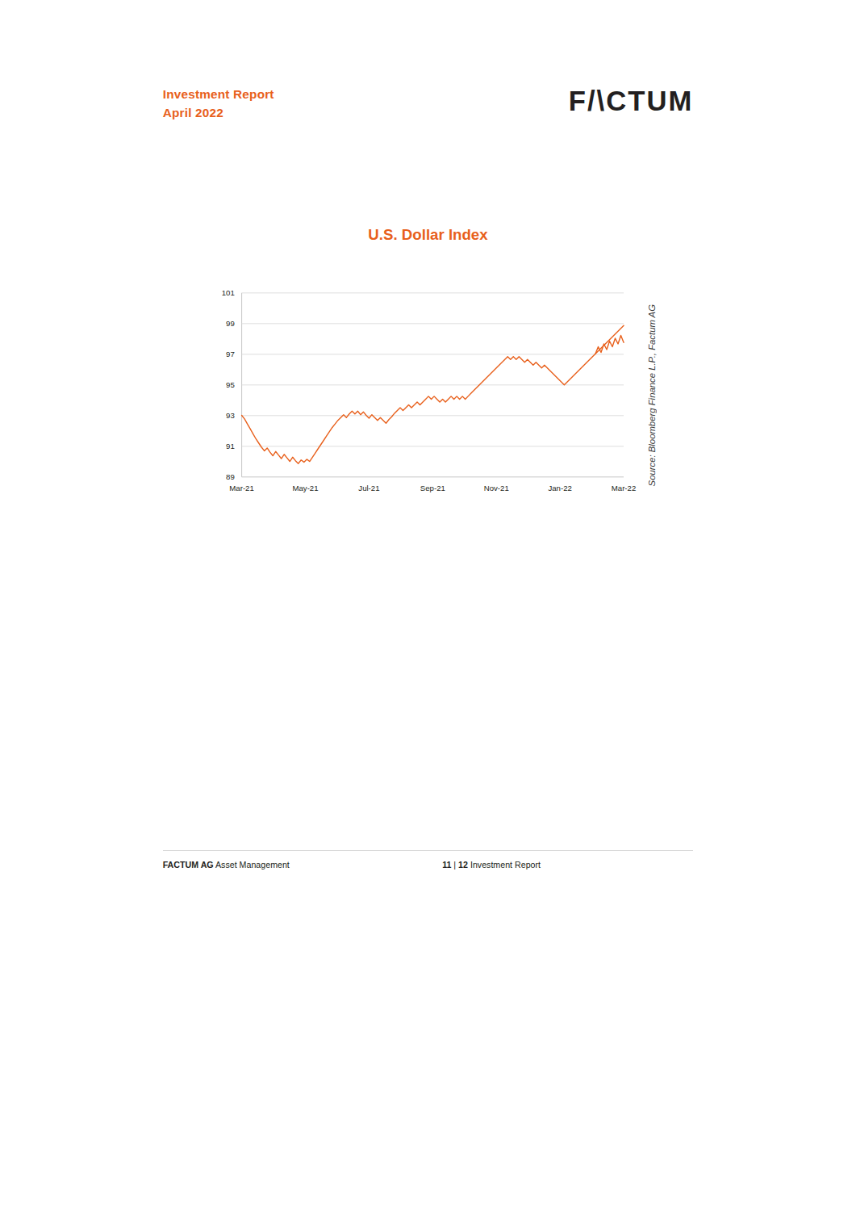Investment Report
April 2022
F/\CTUM
U.S. Dollar Index
101 99 97 95 93 91 89 Mar-21 May-21 Jul-21 Sep-21 Nov-21 Jan-22 Mar-22
Source: Bloomberg Finance L.P., Factum AG
FACTUM AG Asset Management
11 | 12 Investment Report